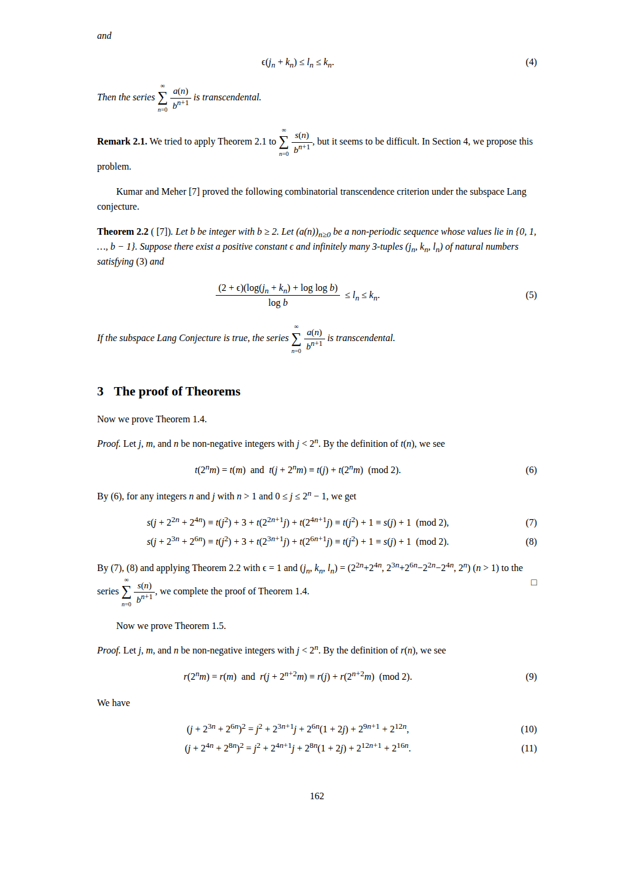and
ϵ(jn + kn) ≤ ln ≤ kn.
(4)
Then the series ∞∑n=0 a(n) bn+1 is transcendental.
Remark 2.1. We tried to apply Theorem 2.1 to ∞∑n=0 s(n) bn+1, but it seems to be difficult. In Section 4, we propose this problem.
Kumar and Meher [7] proved the following combinatorial transcendence criterion under the subspace Lang conjecture.
Theorem 2.2 ( [7]). Let b be integer with b ≥ 2. Let (a(n))n≥0 be a non-periodic sequence whose values lie in {0, 1, …, b − 1}. Suppose there exist a positive constant ϵ and infinitely many 3-tuples (jn, kn, ln) of natural numbers satisfying (3) and
(2 + ϵ)(log(jn + kn) + log log b) log b ≤ ln ≤ kn.
(5)
If the subspace Lang Conjecture is true, the series ∞∑n=0 a(n) bn+1 is transcendental.
3 The proof of Theorems
Now we prove Theorem 1.4.
Proof. Let j, m, and n be non-negative integers with j < 2n. By the definition of t(n), we see
t(2nm) = t(m) and t(j + 2nm) ≡ t(j) + t(2nm) (mod 2).
(6)
By (6), for any integers n and j with n > 1 and 0 ≤ j ≤ 2n − 1, we get
s(j + 22n + 24n) ≡ t(j2) + 3 + t(22n+1j) + t(24n+1j) ≡ t(j2) + 1 ≡ s(j) + 1 (mod 2),
(7)
s(j + 23n + 26n) ≡ t(j2) + 3 + t(23n+1j) + t(26n+1j) ≡ t(j2) + 1 ≡ s(j) + 1 (mod 2).
(8)
By (7), (8) and applying Theorem 2.2 with ϵ = 1 and (jn, kn, ln) = (22n+24n, 23n+26n−22n−24n, 2n) (n > 1) to the series ∞∑n=0 s(n) bn+1, we complete the proof of Theorem 1.4. □
Now we prove Theorem 1.5.
Proof. Let j, m, and n be non-negative integers with j < 2n. By the definition of r(n), we see
r(2nm) = r(m) and r(j + 2n+2m) ≡ r(j) + r(2n+2m) (mod 2).
(9)
We have
(j + 23n + 26n)2 = j2 + 23n+1j + 26n(1 + 2j) + 29n+1 + 212n,
(10)
(j + 24n + 28n)2 = j2 + 24n+1j + 28n(1 + 2j) + 212n+1 + 216n.
(11)
162